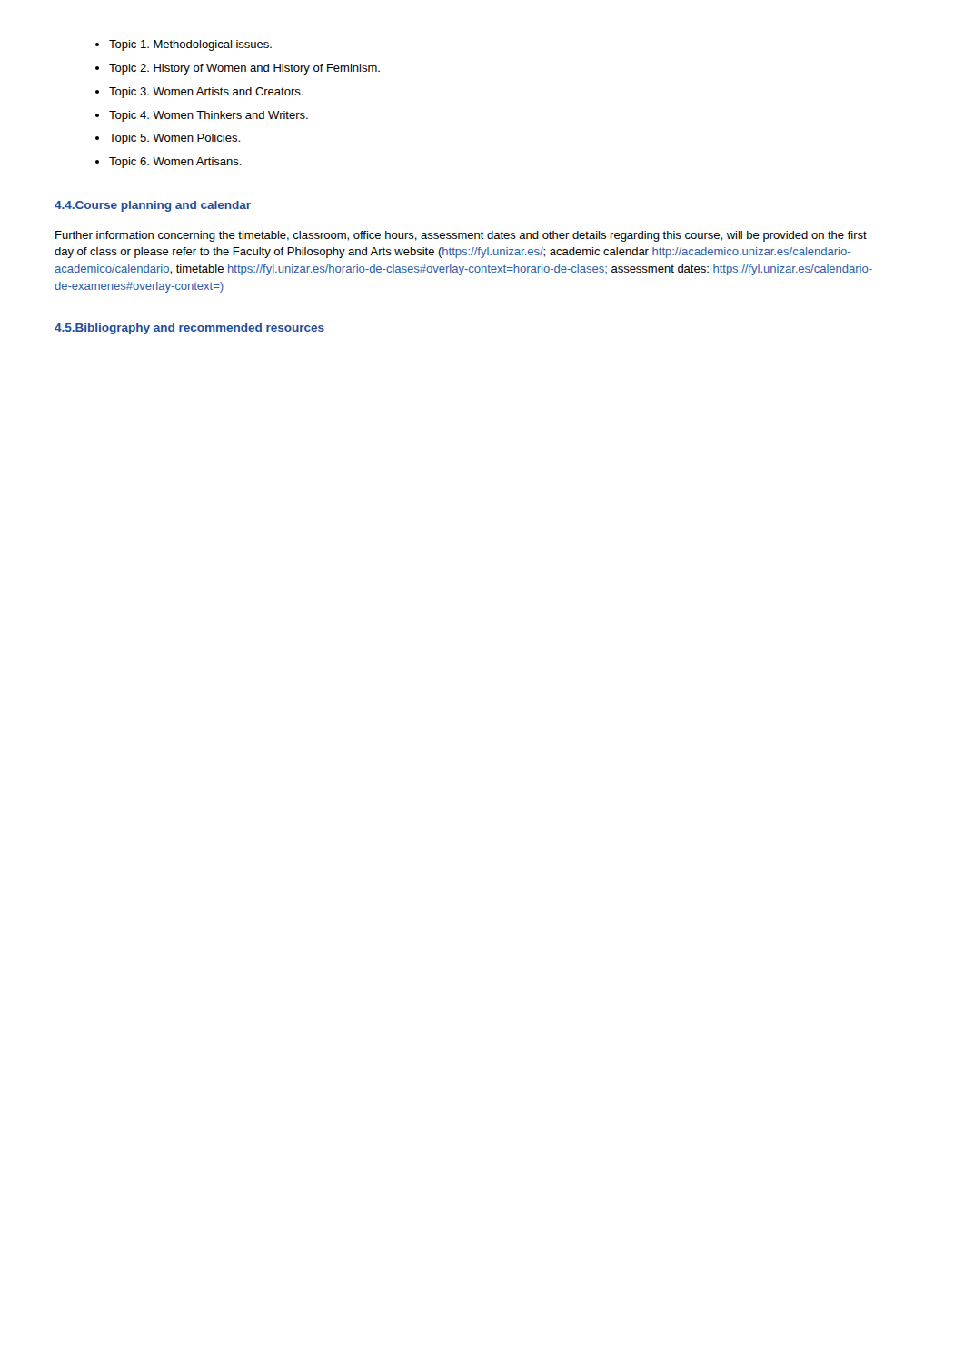Topic 1. Methodological issues.
Topic 2. History of Women and History of Feminism.
Topic 3. Women Artists and Creators.
Topic 4. Women Thinkers and Writers.
Topic 5. Women Policies.
Topic 6. Women Artisans.
4.4.Course planning and calendar
Further information concerning the timetable, classroom, office hours, assessment dates and other details regarding this course, will be provided on the first day of class or please refer to the Faculty of Philosophy and Arts website (https://fyl.unizar.es/; academic calendar http://academico.unizar.es/calendario-academico/calendario, timetable https://fyl.unizar.es/horario-de-clases#overlay-context=horario-de-clases; assessment dates: https://fyl.unizar.es/calendario-de-examenes#overlay-context=)
4.5.Bibliography and recommended resources